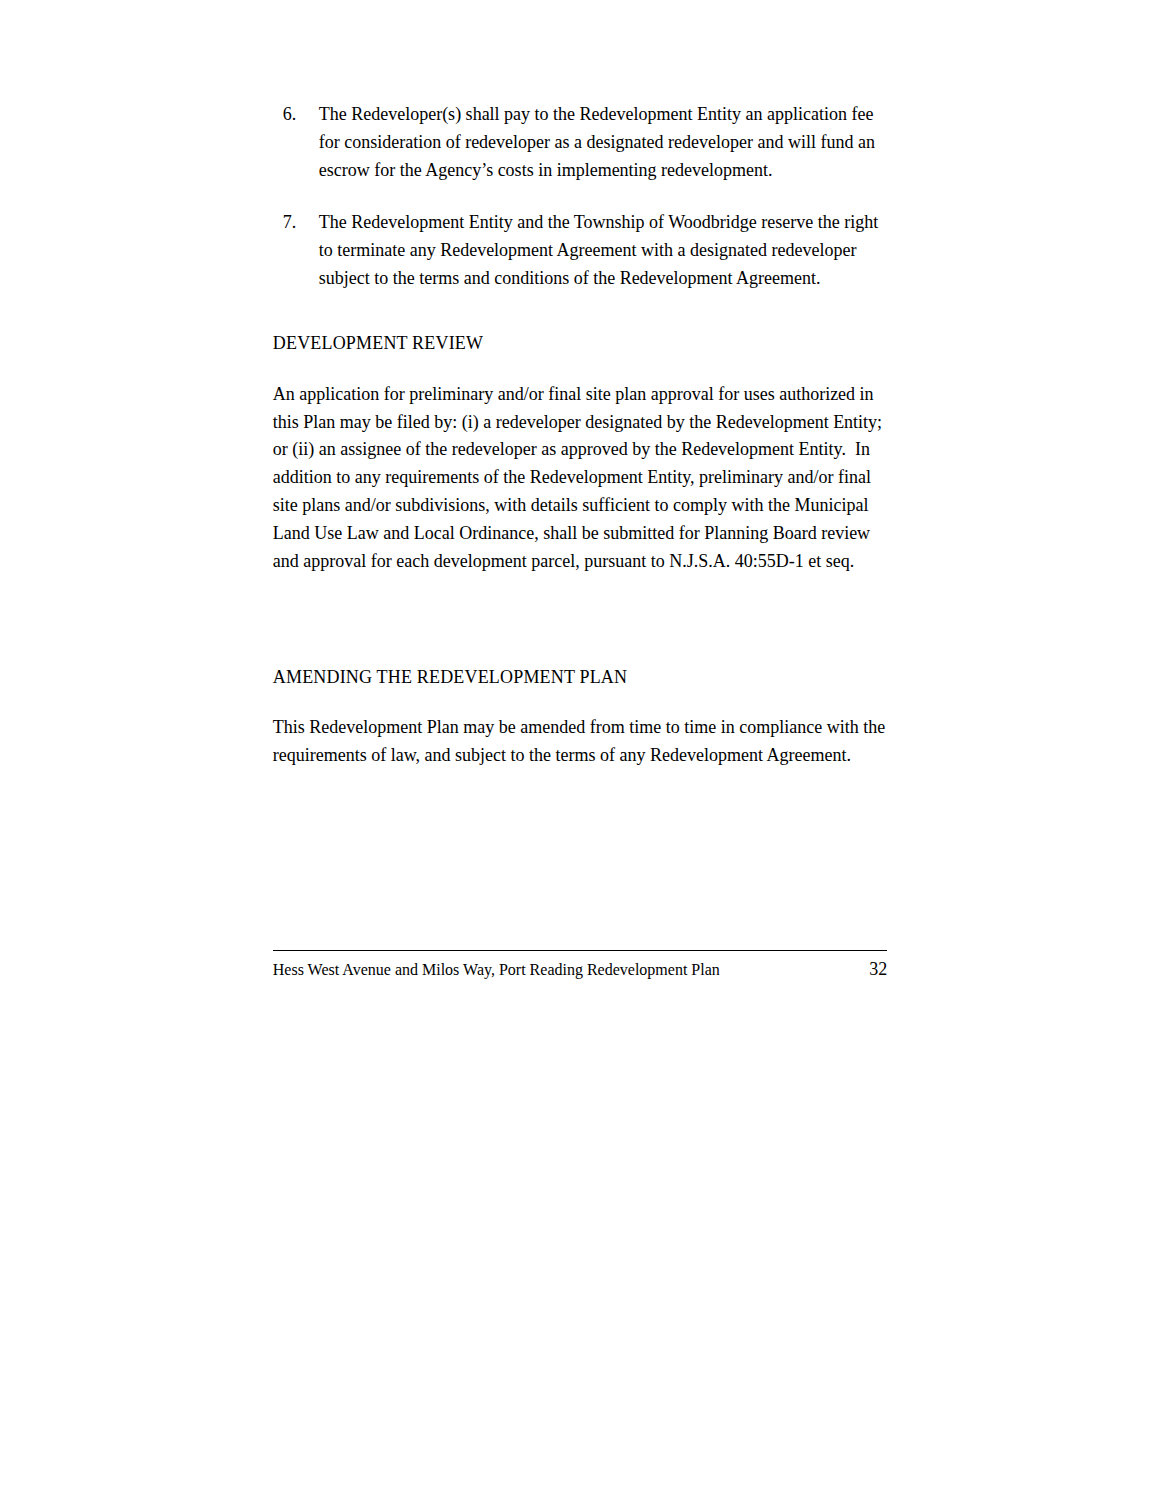6. The Redeveloper(s) shall pay to the Redevelopment Entity an application fee for consideration of redeveloper as a designated redeveloper and will fund an escrow for the Agency’s costs in implementing redevelopment.
7. The Redevelopment Entity and the Township of Woodbridge reserve the right to terminate any Redevelopment Agreement with a designated redeveloper subject to the terms and conditions of the Redevelopment Agreement.
DEVELOPMENT REVIEW
An application for preliminary and/or final site plan approval for uses authorized in this Plan may be filed by: (i) a redeveloper designated by the Redevelopment Entity; or (ii) an assignee of the redeveloper as approved by the Redevelopment Entity. In addition to any requirements of the Redevelopment Entity, preliminary and/or final site plans and/or subdivisions, with details sufficient to comply with the Municipal Land Use Law and Local Ordinance, shall be submitted for Planning Board review and approval for each development parcel, pursuant to N.J.S.A. 40:55D-1 et seq.
AMENDING THE REDEVELOPMENT PLAN
This Redevelopment Plan may be amended from time to time in compliance with the requirements of law, and subject to the terms of any Redevelopment Agreement.
Hess West Avenue and Milos Way, Port Reading Redevelopment Plan 32